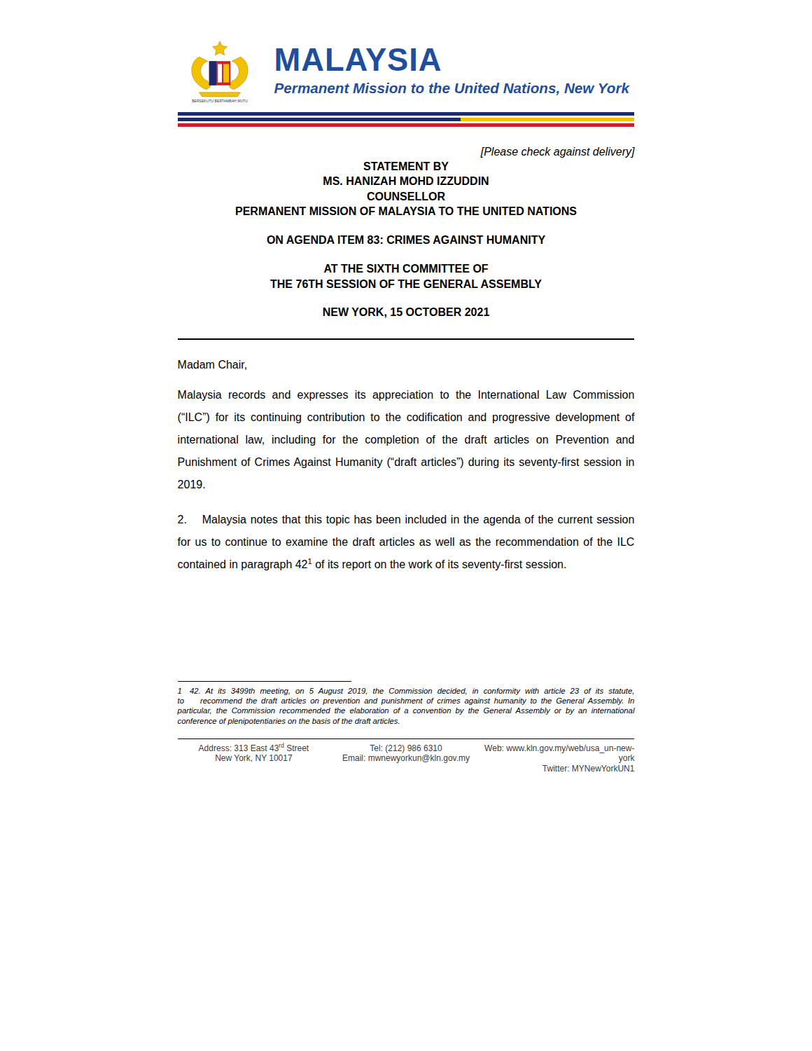MALAYSIA
Permanent Mission to the United Nations, New York
[Please check against delivery]
STATEMENT BY
MS. HANIZAH MOHD IZZUDDIN
COUNSELLOR
PERMANENT MISSION OF MALAYSIA TO THE UNITED NATIONS
ON AGENDA ITEM 83: CRIMES AGAINST HUMANITY
AT THE SIXTH COMMITTEE OF
THE 76TH SESSION OF THE GENERAL ASSEMBLY
NEW YORK, 15 OCTOBER 2021
Madam Chair,
Malaysia records and expresses its appreciation to the International Law Commission (“ILC”) for its continuing contribution to the codification and progressive development of international law, including for the completion of the draft articles on Prevention and Punishment of Crimes Against Humanity (“draft articles”) during its seventy-first session in 2019.
2. Malaysia notes that this topic has been included in the agenda of the current session for us to continue to examine the draft articles as well as the recommendation of the ILC contained in paragraph 421 of its report on the work of its seventy-first session.
1 42. At its 3499th meeting, on 5 August 2019, the Commission decided, in conformity with article 23 of its statute, to recommend the draft articles on prevention and punishment of crimes against humanity to the General Assembly. In particular, the Commission recommended the elaboration of a convention by the General Assembly or by an international conference of plenipotentiaries on the basis of the draft articles.
Address: 313 East 43rd Street
New York, NY 10017
Tel: (212) 986 6310
Email: mwnewyorkun@kln.gov.my
Web: www.kln.gov.my/web/usa_un-new-york
Twitter: MYNewYorkUN1